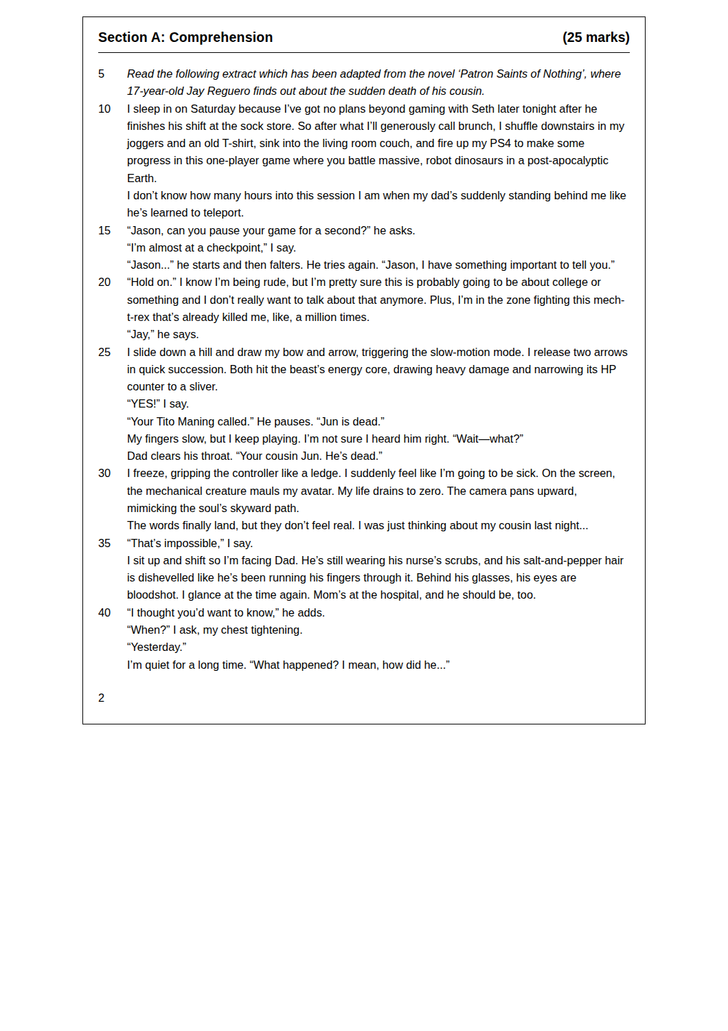Section A: Comprehension (25 marks)
| 5 | Read the following extract which has been adapted from the novel ‘Patron Saints of Nothing’, where 17-year-old Jay Reguero finds out about the sudden death of his cousin. |
| 10 | I sleep in on Saturday because I’ve got no plans beyond gaming with Seth later tonight after he finishes his shift at the sock store. So after what I’ll generously call brunch, I shuffle downstairs in my joggers and an old T-shirt, sink into the living room couch, and fire up my PS4 to make some progress in this one-player game where you battle massive, robot dinosaurs in a post-apocalyptic Earth. |
| | I don’t know how many hours into this session I am when my dad’s suddenly standing behind me like he’s learned to teleport. |
| 15 | “Jason, can you pause your game for a second?” he asks. |
| | “I’m almost at a checkpoint,” I say. |
| | “Jason...” he starts and then falters. He tries again. “Jason, I have something important to tell you.” |
| 20 | “Hold on.” I know I’m being rude, but I’m pretty sure this is probably going to be about college or something and I don’t really want to talk about that anymore. Plus, I’m in the zone fighting this mech-t-rex that’s already killed me, like, a million times. |
| | “Jay,” he says. |
| 25 | I slide down a hill and draw my bow and arrow, triggering the slow-motion mode. I release two arrows in quick succession. Both hit the beast’s energy core, drawing heavy damage and narrowing its HP counter to a sliver. |
| | “YES!” I say. |
| | “Your Tito Maning called.” He pauses. “Jun is dead.” |
| | My fingers slow, but I keep playing. I’m not sure I heard him right. “Wait—what?” |
| | Dad clears his throat. “Your cousin Jun. He’s dead.” |
| 30 | I freeze, gripping the controller like a ledge. I suddenly feel like I’m going to be sick. On the screen, the mechanical creature mauls my avatar. My life drains to zero. The camera pans upward, mimicking the soul’s skyward path. |
| | The words finally land, but they don’t feel real. I was just thinking about my cousin last night... |
| 35 | “That’s impossible,” I say. |
| | I sit up and shift so I’m facing Dad. He’s still wearing his nurse’s scrubs, and his salt-and-pepper hair is dishevelled like he’s been running his fingers through it. Behind his glasses, his eyes are bloodshot. I glance at the time again. Mom’s at the hospital, and he should be, too. |
| 40 | “I thought you’d want to know,” he adds. |
| | “When?” I ask, my chest tightening. |
| | “Yesterday.” |
| | I’m quiet for a long time. “What happened? I mean, how did he...” |
2